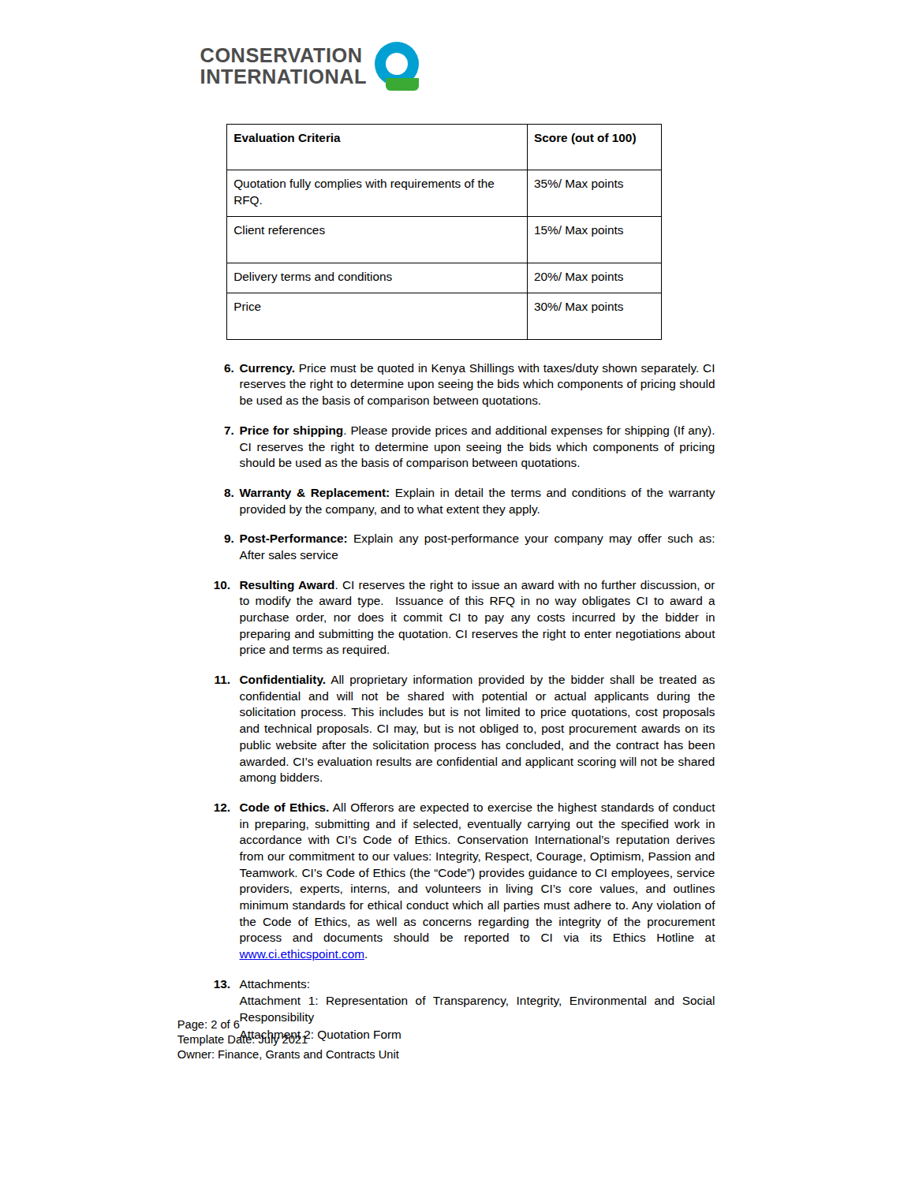CONSERVATION
INTERNATIONAL
| Evaluation Criteria | Score (out of 100) |
| Quotation fully complies with requirements of the RFQ. | 35%/ Max points |
| Client references | 15%/ Max points |
| Delivery terms and conditions | 20%/ Max points |
| Price | 30%/ Max points |
6. Currency. Price must be quoted in Kenya Shillings with taxes/duty shown separately. CI reserves the right to determine upon seeing the bids which components of pricing should be used as the basis of comparison between quotations.
7. Price for shipping. Please provide prices and additional expenses for shipping (If any). CI reserves the right to determine upon seeing the bids which components of pricing should be used as the basis of comparison between quotations.
8. Warranty & Replacement: Explain in detail the terms and conditions of the warranty provided by the company, and to what extent they apply.
9. Post-Performance: Explain any post-performance your company may offer such as: After sales service
10. Resulting Award. CI reserves the right to issue an award with no further discussion, or to modify the award type. Issuance of this RFQ in no way obligates CI to award a purchase order, nor does it commit CI to pay any costs incurred by the bidder in preparing and submitting the quotation. CI reserves the right to enter negotiations about price and terms as required.
11. Confidentiality. All proprietary information provided by the bidder shall be treated as confidential and will not be shared with potential or actual applicants during the solicitation process. This includes but is not limited to price quotations, cost proposals and technical proposals. CI may, but is not obliged to, post procurement awards on its public website after the solicitation process has concluded, and the contract has been awarded. CI’s evaluation results are confidential and applicant scoring will not be shared among bidders.
12. Code of Ethics. All Offerors are expected to exercise the highest standards of conduct in preparing, submitting and if selected, eventually carrying out the specified work in accordance with CI’s Code of Ethics. Conservation International’s reputation derives from our commitment to our values: Integrity, Respect, Courage, Optimism, Passion and Teamwork. CI’s Code of Ethics (the “Code”) provides guidance to CI employees, service providers, experts, interns, and volunteers in living CI’s core values, and outlines minimum standards for ethical conduct which all parties must adhere to. Any violation of the Code of Ethics, as well as concerns regarding the integrity of the procurement process and documents should be reported to CI via its Ethics Hotline at www.ci.ethicspoint.com.
13.
Attachments:
Attachment 1: Representation of Transparency, Integrity, Environmental and Social Responsibility
Attachment 2: Quotation Form
Page: 2 of 6
Template Date: July 2021
Owner: Finance, Grants and Contracts Unit